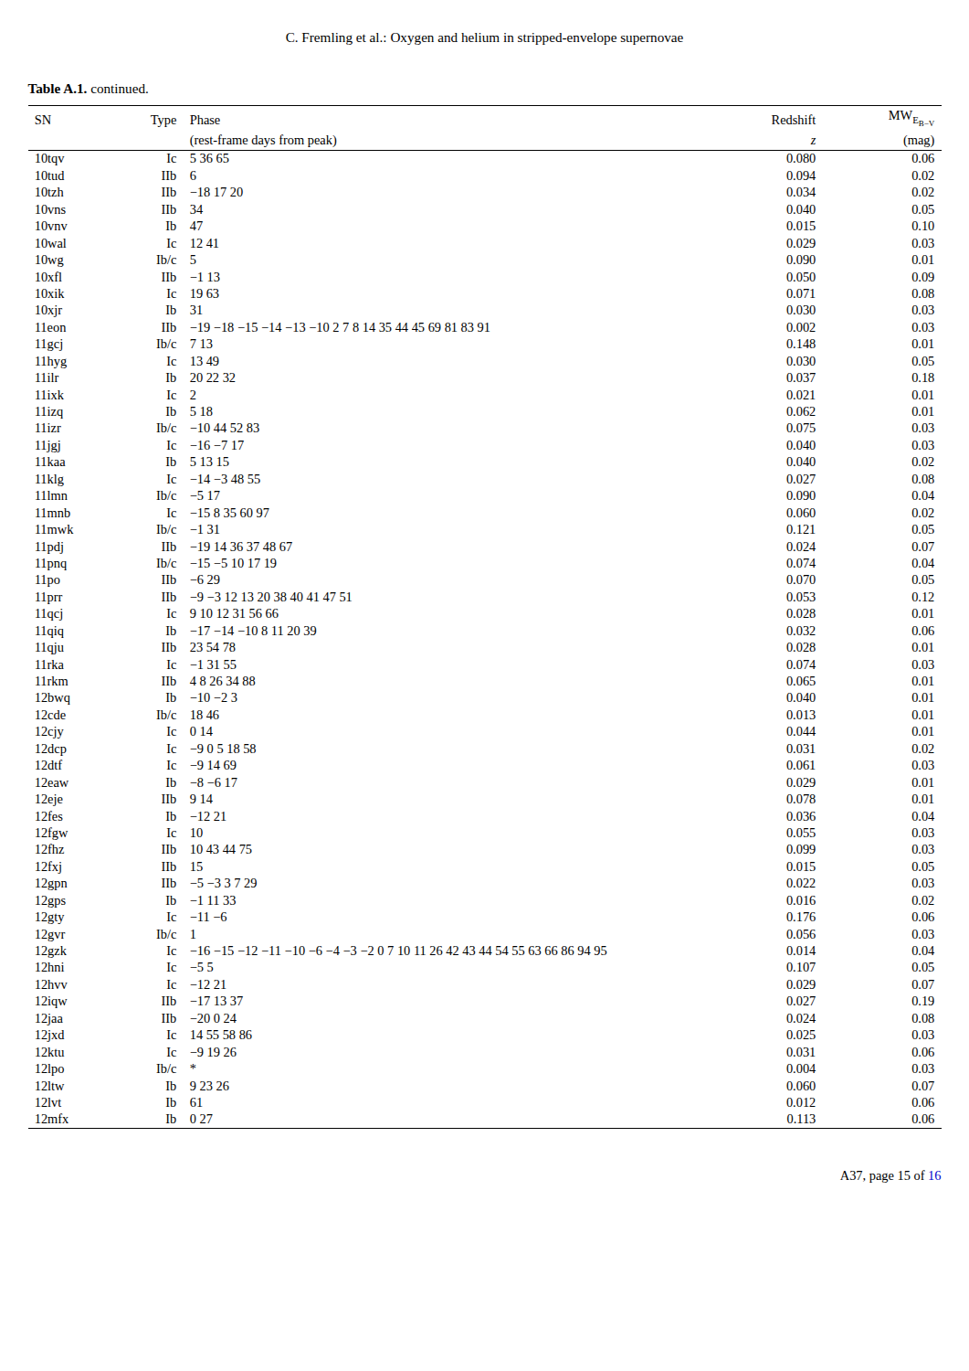C. Fremling et al.: Oxygen and helium in stripped-envelope supernovae
Table A.1. continued.
| SN | Type | Phase | Redshift | MW E B−V |
| --- | --- | --- | --- | --- |
| | | (rest-frame days from peak) | z | (mag) |
| 10tqv | Ic | 5 36 65 | 0.080 | 0.06 |
| 10tud | IIb | 6 | 0.094 | 0.02 |
| 10tzh | IIb | −18 17 20 | 0.034 | 0.02 |
| 10vns | IIb | 34 | 0.040 | 0.05 |
| 10vnv | Ib | 47 | 0.015 | 0.10 |
| 10wal | Ic | 12 41 | 0.029 | 0.03 |
| 10wg | Ib/c | 5 | 0.090 | 0.01 |
| 10xfl | IIb | −1 13 | 0.050 | 0.09 |
| 10xik | Ic | 19 63 | 0.071 | 0.08 |
| 10xjr | Ib | 31 | 0.030 | 0.03 |
| 11eon | IIb | −19 −18 −15 −14 −13 −10 2 7 8 14 35 44 45 69 81 83 91 | 0.002 | 0.03 |
| 11gcj | Ib/c | 7 13 | 0.148 | 0.01 |
| 11hyg | Ic | 13 49 | 0.030 | 0.05 |
| 11ilr | Ib | 20 22 32 | 0.037 | 0.18 |
| 11ixk | Ic | 2 | 0.021 | 0.01 |
| 11izq | Ib | 5 18 | 0.062 | 0.01 |
| 11izr | Ib/c | −10 44 52 83 | 0.075 | 0.03 |
| 11jgj | Ic | −16 −7 17 | 0.040 | 0.03 |
| 11kaa | Ib | 5 13 15 | 0.040 | 0.02 |
| 11klg | Ic | −14 −3 48 55 | 0.027 | 0.08 |
| 11lmn | Ib/c | −5 17 | 0.090 | 0.04 |
| 11mnb | Ic | −15 8 35 60 97 | 0.060 | 0.02 |
| 11mwk | Ib/c | −1 31 | 0.121 | 0.05 |
| 11pdj | IIb | −19 14 36 37 48 67 | 0.024 | 0.07 |
| 11pnq | Ib/c | −15 −5 10 17 19 | 0.074 | 0.04 |
| 11po | IIb | −6 29 | 0.070 | 0.05 |
| 11prr | IIb | −9 −3 12 13 20 38 40 41 47 51 | 0.053 | 0.12 |
| 11qcj | Ic | 9 10 12 31 56 66 | 0.028 | 0.01 |
| 11qiq | Ib | −17 −14 −10 8 11 20 39 | 0.032 | 0.06 |
| 11qju | IIb | 23 54 78 | 0.028 | 0.01 |
| 11rka | Ic | −1 31 55 | 0.074 | 0.03 |
| 11rkm | IIb | 4 8 26 34 88 | 0.065 | 0.01 |
| 12bwq | Ib | −10 −2 3 | 0.040 | 0.01 |
| 12cde | Ib/c | 18 46 | 0.013 | 0.01 |
| 12cjy | Ic | 0 14 | 0.044 | 0.01 |
| 12dcp | Ic | −9 0 5 18 58 | 0.031 | 0.02 |
| 12dtf | Ic | −9 14 69 | 0.061 | 0.03 |
| 12eaw | Ib | −8 −6 17 | 0.029 | 0.01 |
| 12eje | IIb | 9 14 | 0.078 | 0.01 |
| 12fes | Ib | −12 21 | 0.036 | 0.04 |
| 12fgw | Ic | 10 | 0.055 | 0.03 |
| 12fhz | IIb | 10 43 44 75 | 0.099 | 0.03 |
| 12fxj | IIb | 15 | 0.015 | 0.05 |
| 12gpn | IIb | −5 −3 3 7 29 | 0.022 | 0.03 |
| 12gps | Ib | −1 11 33 | 0.016 | 0.02 |
| 12gty | Ic | −11 −6 | 0.176 | 0.06 |
| 12gvr | Ib/c | 1 | 0.056 | 0.03 |
| 12gzk | Ic | −16 −15 −12 −11 −10 −6 −4 −3 −2 0 7 10 11 26 42 43 44 54 55 63 66 86 94 95 | 0.014 | 0.04 |
| 12hni | Ic | −5 5 | 0.107 | 0.05 |
| 12hvv | Ic | −12 21 | 0.029 | 0.07 |
| 12iqw | IIb | −17 13 37 | 0.027 | 0.19 |
| 12jaa | IIb | −20 0 24 | 0.024 | 0.08 |
| 12jxd | Ic | 14 55 58 86 | 0.025 | 0.03 |
| 12ktu | Ic | −9 19 26 | 0.031 | 0.06 |
| 12lpo | Ib/c | * | 0.004 | 0.03 |
| 12ltw | Ib | 9 23 26 | 0.060 | 0.07 |
| 12lvt | Ib | 61 | 0.012 | 0.06 |
| 12mfx | Ib | 0 27 | 0.113 | 0.06 |
A37, page 15 of 16